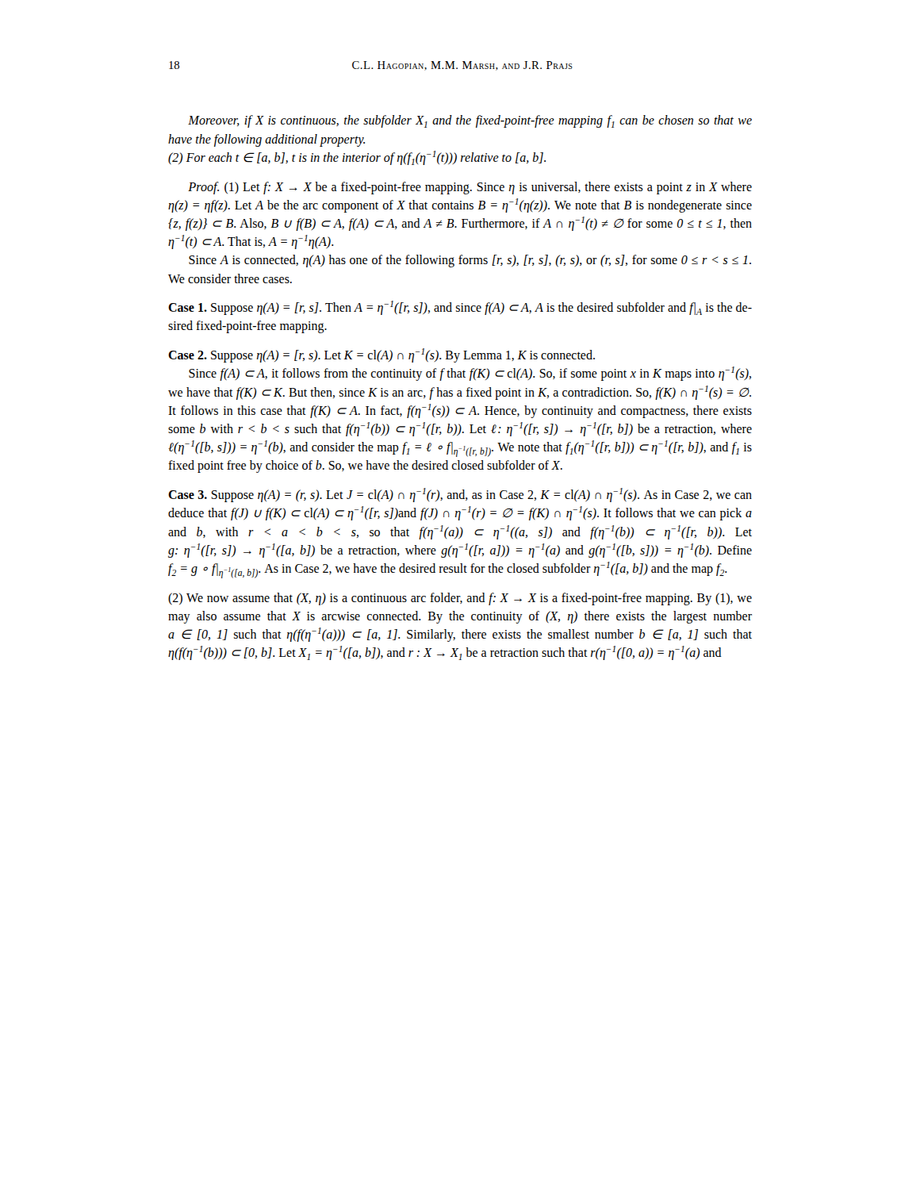18 C.L. Hagopian, M.M. Marsh, and J.R. Prajs
Moreover, if X is continuous, the subfolder X1 and the fixed-point-free mapping f1 can be chosen so that we have the following additional property.
(2) For each t ∈ [a, b], t is in the interior of η(f1(η−1(t))) relative to [a, b].
Proof. (1) Let f: X → X be a fixed-point-free mapping. Since η is universal, there exists a point z in X where η(z) = ηf(z). Let A be the arc component of X that contains B = η−1(η(z)). We note that B is nondegenerate since {z, f(z)} ⊂ B. Also, B ∪ f(B) ⊂ A, f(A) ⊂ A, and A ≠ B. Furthermore, if A ∩ η−1(t) ≠ ∅ for some 0 ≤ t ≤ 1, then η−1(t) ⊂ A. That is, A = η−1η(A).
Since A is connected, η(A) has one of the following forms [r, s), [r, s], (r, s), or (r, s], for some 0 ≤ r < s ≤ 1. We consider three cases.
Case 1. Suppose η(A) = [r, s]. Then A = η−1([r, s]), and since f(A) ⊂ A, A is the desired subfolder and f|A is the desired fixed-point-free mapping.
Case 2. Suppose η(A) = [r, s). Let K = cl(A) ∩ η−1(s). By Lemma 1, K is connected.
Since f(A) ⊂ A, it follows from the continuity of f that f(K) ⊂ cl(A). So, if some point x in K maps into η−1(s), we have that f(K) ⊂ K. But then, since K is an arc, f has a fixed point in K, a contradiction. So, f(K) ∩ η−1(s) = ∅. It follows in this case that f(K) ⊂ A. In fact, f(η−1(s)) ⊂ A. Hence, by continuity and compactness, there exists some b with r < b < s such that f(η−1(b)) ⊂ η−1([r, b)). Let ℓ: η−1([r, s]) → η−1([r, b]) be a retraction, where ℓ(η−1([b, s])) = η−1(b), and consider the map f1 = ℓ ∘ f|η−1([r, b]). We note that f1(η−1([r, b])) ⊂ η−1([r, b]), and f1 is fixed point free by choice of b. So, we have the desired closed subfolder of X.
Case 3. Suppose η(A) = (r, s). Let J = cl(A) ∩ η−1(r), and, as in Case 2, K = cl(A) ∩ η−1(s). As in Case 2, we can deduce that f(J) ∪ f(K) ⊂ cl(A) ⊂ η−1([r, s]) and f(J) ∩ η−1(r) = ∅ = f(K) ∩ η−1(s). It follows that we can pick a and b, with r < a < b < s, so that f(η−1(a)) ⊂ η−1((a, s]) and f(η−1(b)) ⊂ η−1([r, b)). Let g: η−1([r, s]) → η−1([a, b]) be a retraction, where g(η−1([r, a])) = η−1(a) and g(η−1([b, s])) = η−1(b). Define f2 = g ∘ f|η−1([a, b]). As in Case 2, we have the desired result for the closed subfolder η−1([a, b]) and the map f2.
(2) We now assume that (X, η) is a continuous arc folder, and f: X → X is a fixed-point-free mapping. By (1), we may also assume that X is arcwise connected. By the continuity of (X, η) there exists the largest number a ∈ [0, 1] such that η(f(η−1(a))) ⊂ [a, 1]. Similarly, there exists the smallest number b ∈ [a, 1] such that η(f(η−1(b))) ⊂ [0, b]. Let X1 = η−1([a, b]), and r : X → X1 be a retraction such that r(η−1([0, a)) = η−1(a) and